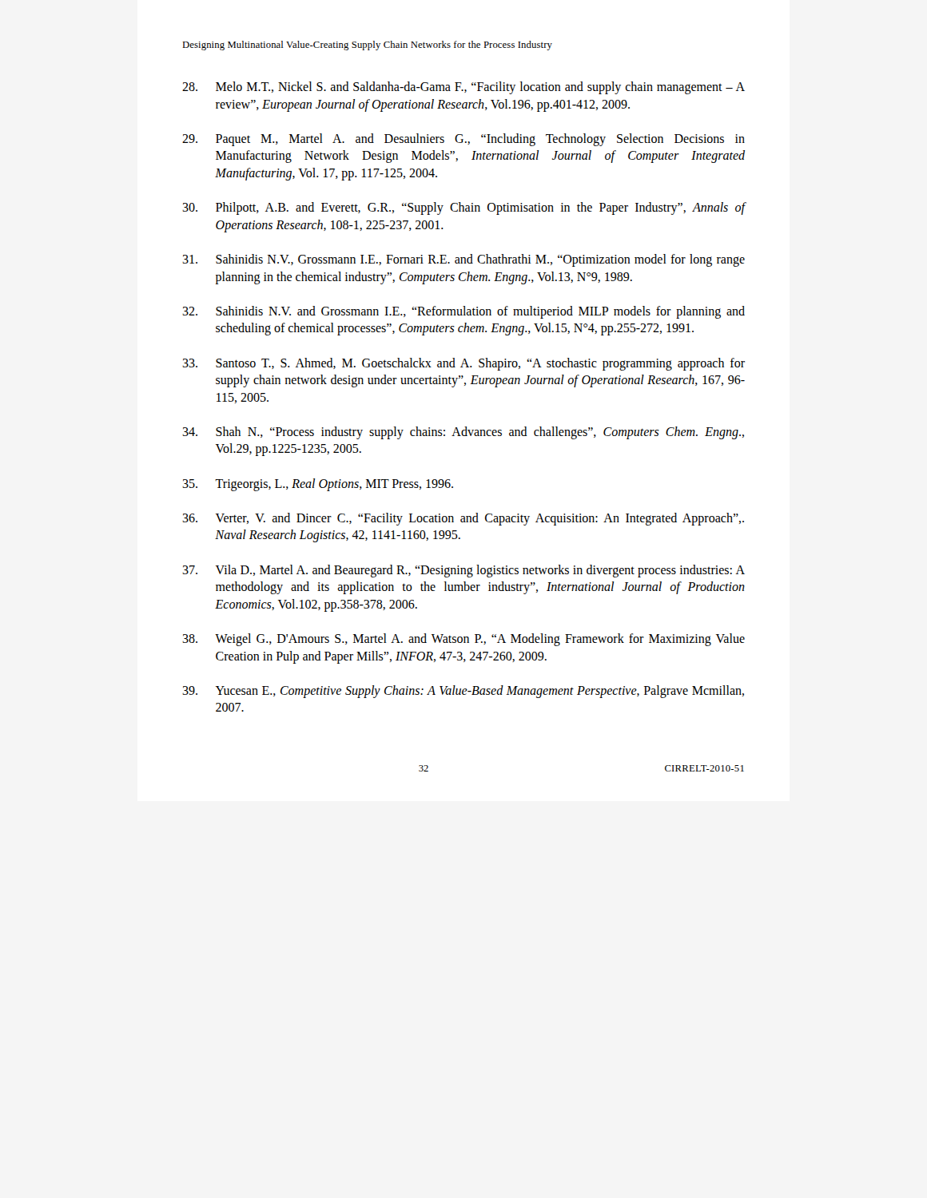Designing Multinational Value-Creating Supply Chain Networks for the Process Industry
28. Melo M.T., Nickel S. and Saldanha-da-Gama F., “Facility location and supply chain management – A review”, European Journal of Operational Research, Vol.196, pp.401-412, 2009.
29. Paquet M., Martel A. and Desaulniers G., “Including Technology Selection Decisions in Manufacturing Network Design Models”, International Journal of Computer Integrated Manufacturing, Vol. 17, pp. 117-125, 2004.
30. Philpott, A.B. and Everett, G.R., “Supply Chain Optimisation in the Paper Industry”, Annals of Operations Research, 108-1, 225-237, 2001.
31. Sahinidis N.V., Grossmann I.E., Fornari R.E. and Chathrathi M., “Optimization model for long range planning in the chemical industry”, Computers Chem. Engng., Vol.13, N°9, 1989.
32. Sahinidis N.V. and Grossmann I.E., “Reformulation of multiperiod MILP models for planning and scheduling of chemical processes”, Computers chem. Engng., Vol.15, N°4, pp.255-272, 1991.
33. Santoso T., S. Ahmed, M. Goetschalckx and A. Shapiro, “A stochastic programming approach for supply chain network design under uncertainty”, European Journal of Operational Research, 167, 96-115, 2005.
34. Shah N., “Process industry supply chains: Advances and challenges”, Computers Chem. Engng., Vol.29, pp.1225-1235, 2005.
35. Trigeorgis, L., Real Options, MIT Press, 1996.
36. Verter, V. and Dincer C., “Facility Location and Capacity Acquisition: An Integrated Approach”,. Naval Research Logistics, 42, 1141-1160, 1995.
37. Vila D., Martel A. and Beauregard R., “Designing logistics networks in divergent process industries: A methodology and its application to the lumber industry”, International Journal of Production Economics, Vol.102, pp.358-378, 2006.
38. Weigel G., D'Amours S., Martel A. and Watson P., “A Modeling Framework for Maximizing Value Creation in Pulp and Paper Mills”, INFOR, 47-3, 247-260, 2009.
39. Yucesan E., Competitive Supply Chains: A Value-Based Management Perspective, Palgrave Mcmillan, 2007.
32 CIRRELT-2010-51